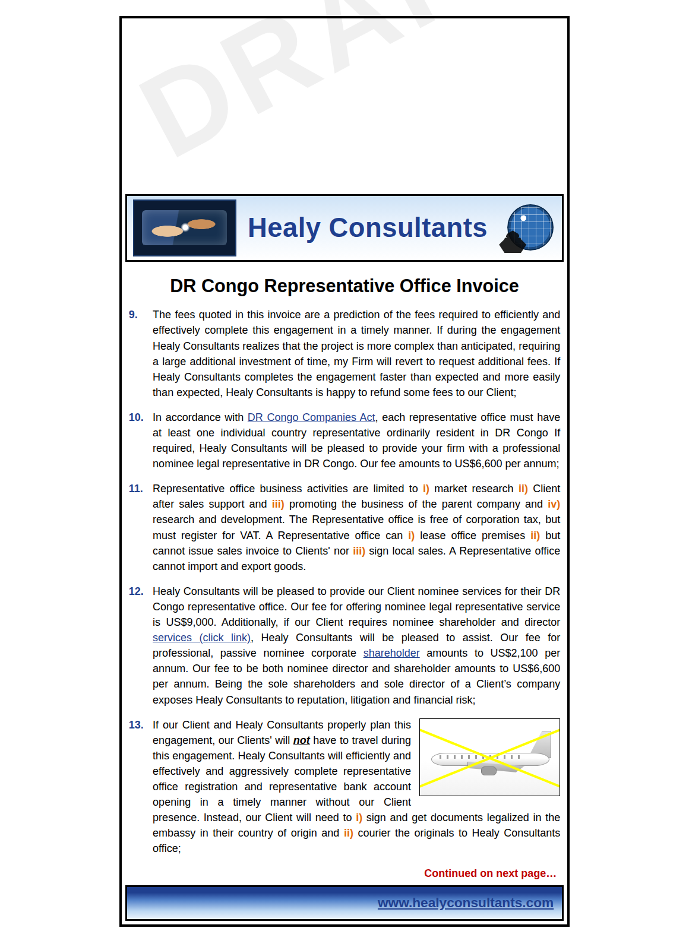DRAFT
Healy Consultants
DR Congo Representative Office Invoice
9.
The fees quoted in this invoice are a prediction of the fees required to efficiently and effectively complete this engagement in a timely manner. If during the engagement Healy Consultants realizes that the project is more complex than anticipated, requiring a large additional investment of time, my Firm will revert to request additional fees. If Healy Consultants completes the engagement faster than expected and more easily than expected, Healy Consultants is happy to refund some fees to our Client;
10.
In accordance with DR Congo Companies Act, each representative office must have at least one individual country representative ordinarily resident in DR Congo If required, Healy Consultants will be pleased to provide your firm with a professional nominee legal representative in DR Congo. Our fee amounts to US$6,600 per annum;
11.
Representative office business activities are limited to i) market research ii) Client after sales support and iii) promoting the business of the parent company and iv) research and development. The Representative office is free of corporation tax, but must register for VAT. A Representative office can i) lease office premises ii) but cannot issue sales invoice to Clients' nor iii) sign local sales. A Representative office cannot import and export goods.
12.
Healy Consultants will be pleased to provide our Client nominee services for their DR Congo representative office. Our fee for offering nominee legal representative service is US$9,000. Additionally, if our Client requires nominee shareholder and director services (click link), Healy Consultants will be pleased to assist. Our fee for professional, passive nominee corporate shareholder amounts to US$2,100 per annum. Our fee to be both nominee director and shareholder amounts to US$6,600 per annum. Being the sole shareholders and sole director of a Client’s company exposes Healy Consultants to reputation, litigation and financial risk;
13.
If our Client and Healy Consultants properly plan this engagement, our Clients' will not have to travel during this engagement. Healy Consultants will efficiently and effectively and aggressively complete representative office registration and representative bank account opening in a timely manner without our Client presence. Instead, our Client will need to i) sign and get documents legalized in the embassy in their country of origin and ii) courier the originals to Healy Consultants office;
Continued on next page…
www.healyconsultants.com